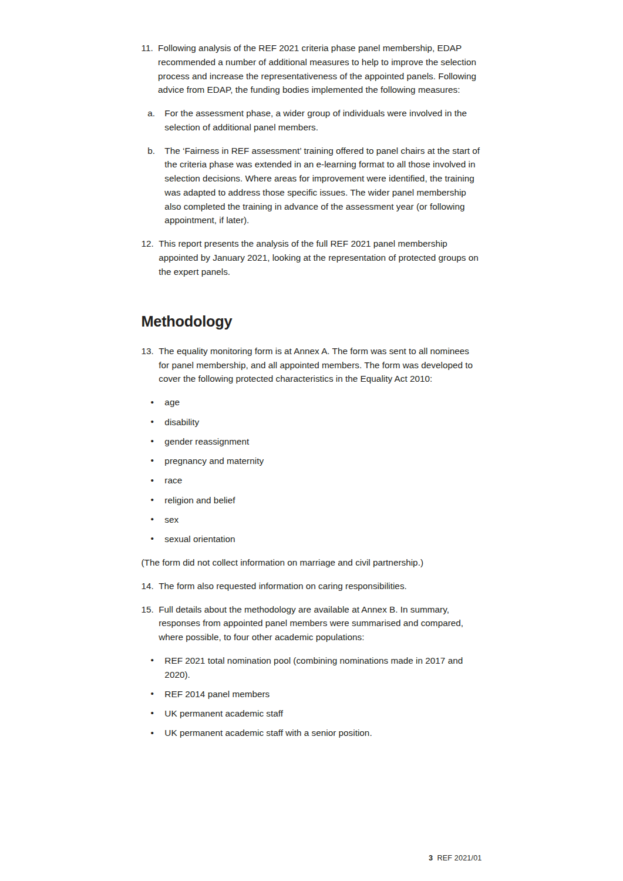11. Following analysis of the REF 2021 criteria phase panel membership, EDAP recommended a number of additional measures to help to improve the selection process and increase the representativeness of the appointed panels. Following advice from EDAP, the funding bodies implemented the following measures:
For the assessment phase, a wider group of individuals were involved in the selection of additional panel members.
The ‘Fairness in REF assessment’ training offered to panel chairs at the start of the criteria phase was extended in an e-learning format to all those involved in selection decisions. Where areas for improvement were identified, the training was adapted to address those specific issues. The wider panel membership also completed the training in advance of the assessment year (or following appointment, if later).
12. This report presents the analysis of the full REF 2021 panel membership appointed by January 2021, looking at the representation of protected groups on the expert panels.
Methodology
13. The equality monitoring form is at Annex A. The form was sent to all nominees for panel membership, and all appointed members. The form was developed to cover the following protected characteristics in the Equality Act 2010:
age
disability
gender reassignment
pregnancy and maternity
race
religion and belief
sex
sexual orientation
(The form did not collect information on marriage and civil partnership.)
14. The form also requested information on caring responsibilities.
15. Full details about the methodology are available at Annex B. In summary, responses from appointed panel members were summarised and compared, where possible, to four other academic populations:
REF 2021 total nomination pool (combining nominations made in 2017 and 2020).
REF 2014 panel members
UK permanent academic staff
UK permanent academic staff with a senior position.
3 REF 2021/01